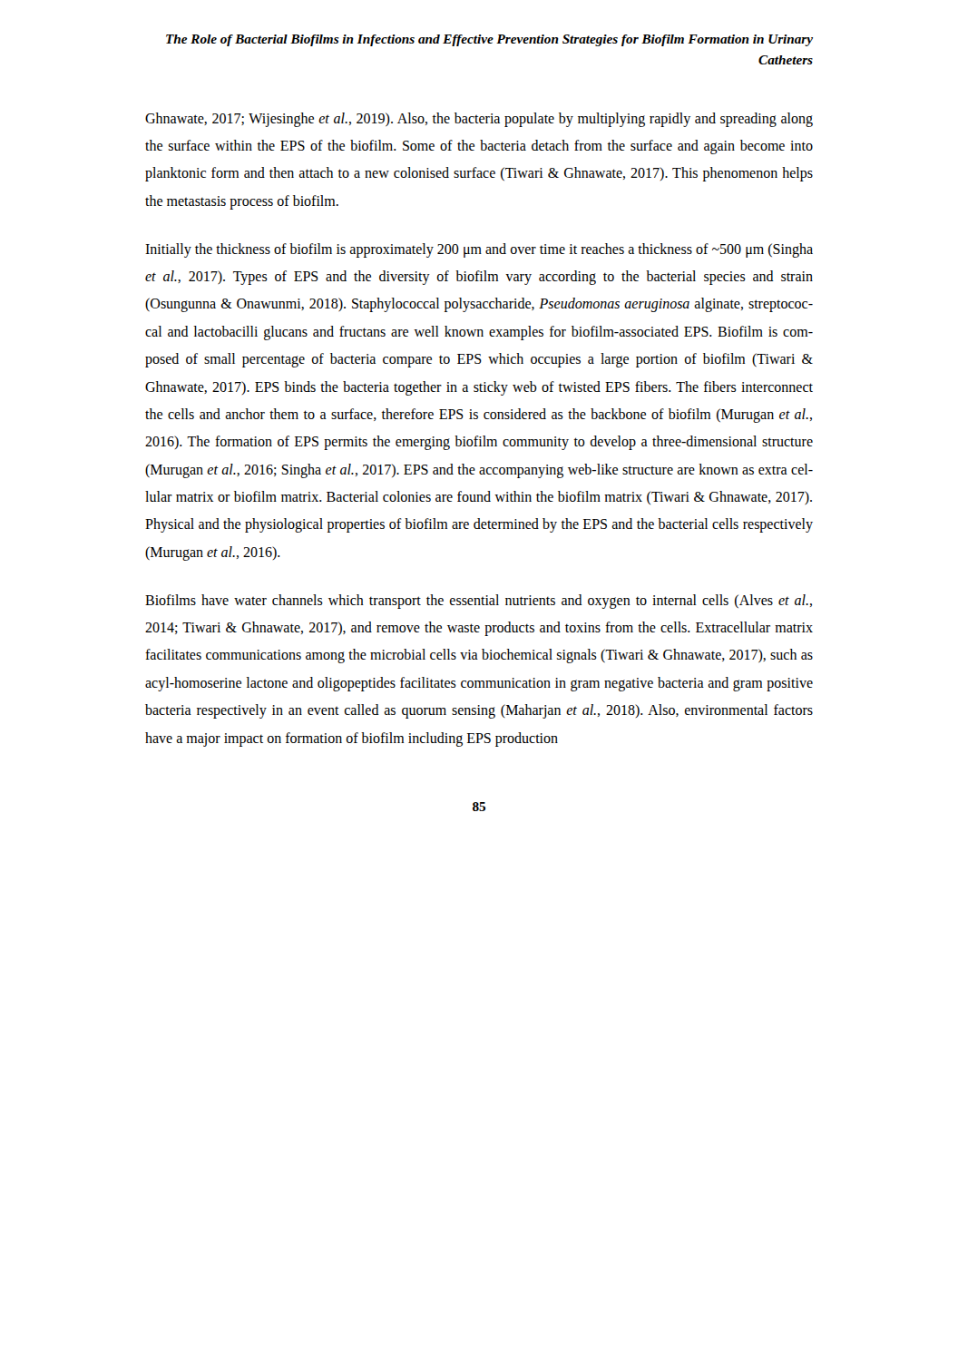The Role of Bacterial Biofilms in Infections and Effective Prevention Strategies for Biofilm Formation in Urinary Catheters
Ghnawate, 2017; Wijesinghe et al., 2019). Also, the bacteria populate by multiplying rapidly and spreading along the surface within the EPS of the biofilm. Some of the bacteria detach from the surface and again become into planktonic form and then attach to a new colonised surface (Tiwari & Ghnawate, 2017). This phenomenon helps the metastasis process of biofilm.
Initially the thickness of biofilm is approximately 200 μm and over time it reaches a thickness of ~500 μm (Singha et al., 2017). Types of EPS and the diversity of biofilm vary according to the bacterial species and strain (Osungunna & Onawunmi, 2018). Staphylococcal polysaccharide, Pseudomonas aeruginosa alginate, streptococcal and lactobacilli glucans and fructans are well known examples for biofilm-associated EPS. Biofilm is composed of small percentage of bacteria compare to EPS which occupies a large portion of biofilm (Tiwari & Ghnawate, 2017). EPS binds the bacteria together in a sticky web of twisted EPS fibers. The fibers interconnect the cells and anchor them to a surface, therefore EPS is considered as the backbone of biofilm (Murugan et al., 2016). The formation of EPS permits the emerging biofilm community to develop a three-dimensional structure (Murugan et al., 2016; Singha et al., 2017). EPS and the accompanying web-like structure are known as extra cellular matrix or biofilm matrix. Bacterial colonies are found within the biofilm matrix (Tiwari & Ghnawate, 2017). Physical and the physiological properties of biofilm are determined by the EPS and the bacterial cells respectively (Murugan et al., 2016).
Biofilms have water channels which transport the essential nutrients and oxygen to internal cells (Alves et al., 2014; Tiwari & Ghnawate, 2017), and remove the waste products and toxins from the cells. Extracellular matrix facilitates communications among the microbial cells via biochemical signals (Tiwari & Ghnawate, 2017), such as acyl-homoserine lactone and oligopeptides facilitates communication in gram negative bacteria and gram positive bacteria respectively in an event called as quorum sensing (Maharjan et al., 2018). Also, environmental factors have a major impact on formation of biofilm including EPS production
85